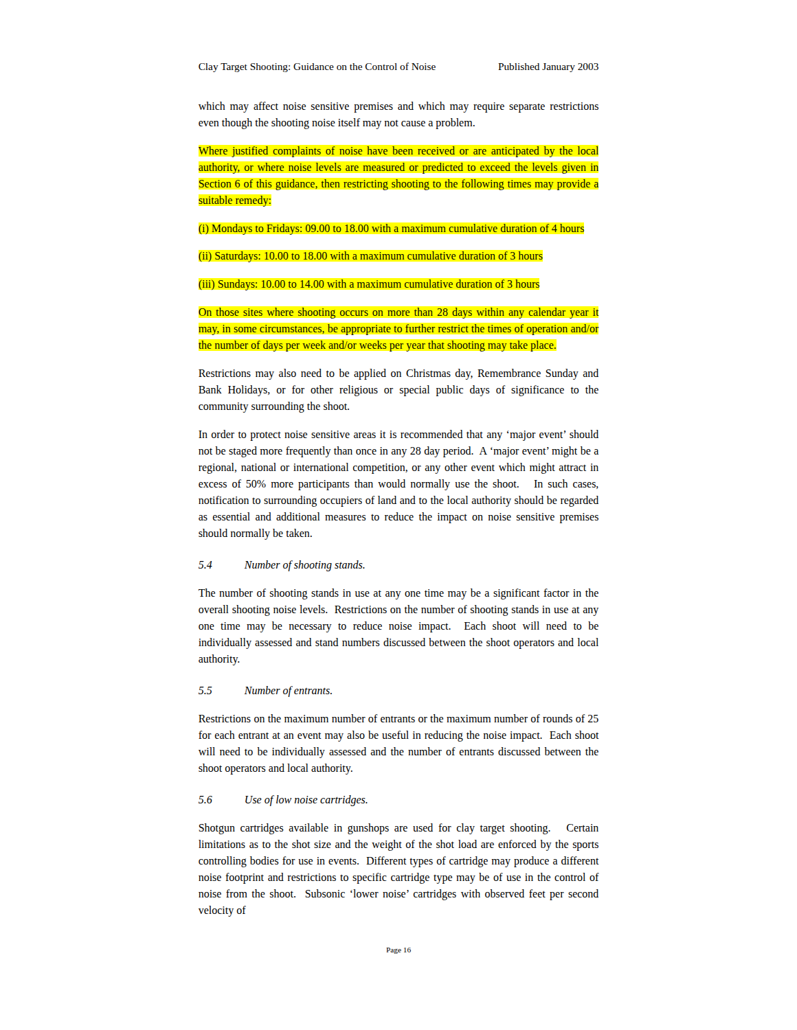Clay Target Shooting: Guidance on the Control of Noise Published January 2003
which may affect noise sensitive premises and which may require separate restrictions even though the shooting noise itself may not cause a problem.
Where justified complaints of noise have been received or are anticipated by the local authority, or where noise levels are measured or predicted to exceed the levels given in Section 6 of this guidance, then restricting shooting to the following times may provide a suitable remedy:
(i) Mondays to Fridays: 09.00 to 18.00 with a maximum cumulative duration of 4 hours
(ii) Saturdays: 10.00 to 18.00 with a maximum cumulative duration of 3 hours
(iii) Sundays: 10.00 to 14.00 with a maximum cumulative duration of 3 hours
On those sites where shooting occurs on more than 28 days within any calendar year it may, in some circumstances, be appropriate to further restrict the times of operation and/or the number of days per week and/or weeks per year that shooting may take place.
Restrictions may also need to be applied on Christmas day, Remembrance Sunday and Bank Holidays, or for other religious or special public days of significance to the community surrounding the shoot.
In order to protect noise sensitive areas it is recommended that any ‘major event’ should not be staged more frequently than once in any 28 day period. A ‘major event’ might be a regional, national or international competition, or any other event which might attract in excess of 50% more participants than would normally use the shoot. In such cases, notification to surrounding occupiers of land and to the local authority should be regarded as essential and additional measures to reduce the impact on noise sensitive premises should normally be taken.
5.4 Number of shooting stands.
The number of shooting stands in use at any one time may be a significant factor in the overall shooting noise levels. Restrictions on the number of shooting stands in use at any one time may be necessary to reduce noise impact. Each shoot will need to be individually assessed and stand numbers discussed between the shoot operators and local authority.
5.5 Number of entrants.
Restrictions on the maximum number of entrants or the maximum number of rounds of 25 for each entrant at an event may also be useful in reducing the noise impact. Each shoot will need to be individually assessed and the number of entrants discussed between the shoot operators and local authority.
5.6 Use of low noise cartridges.
Shotgun cartridges available in gunshops are used for clay target shooting. Certain limitations as to the shot size and the weight of the shot load are enforced by the sports controlling bodies for use in events. Different types of cartridge may produce a different noise footprint and restrictions to specific cartridge type may be of use in the control of noise from the shoot. Subsonic ‘lower noise’ cartridges with observed feet per second velocity of
Page 16